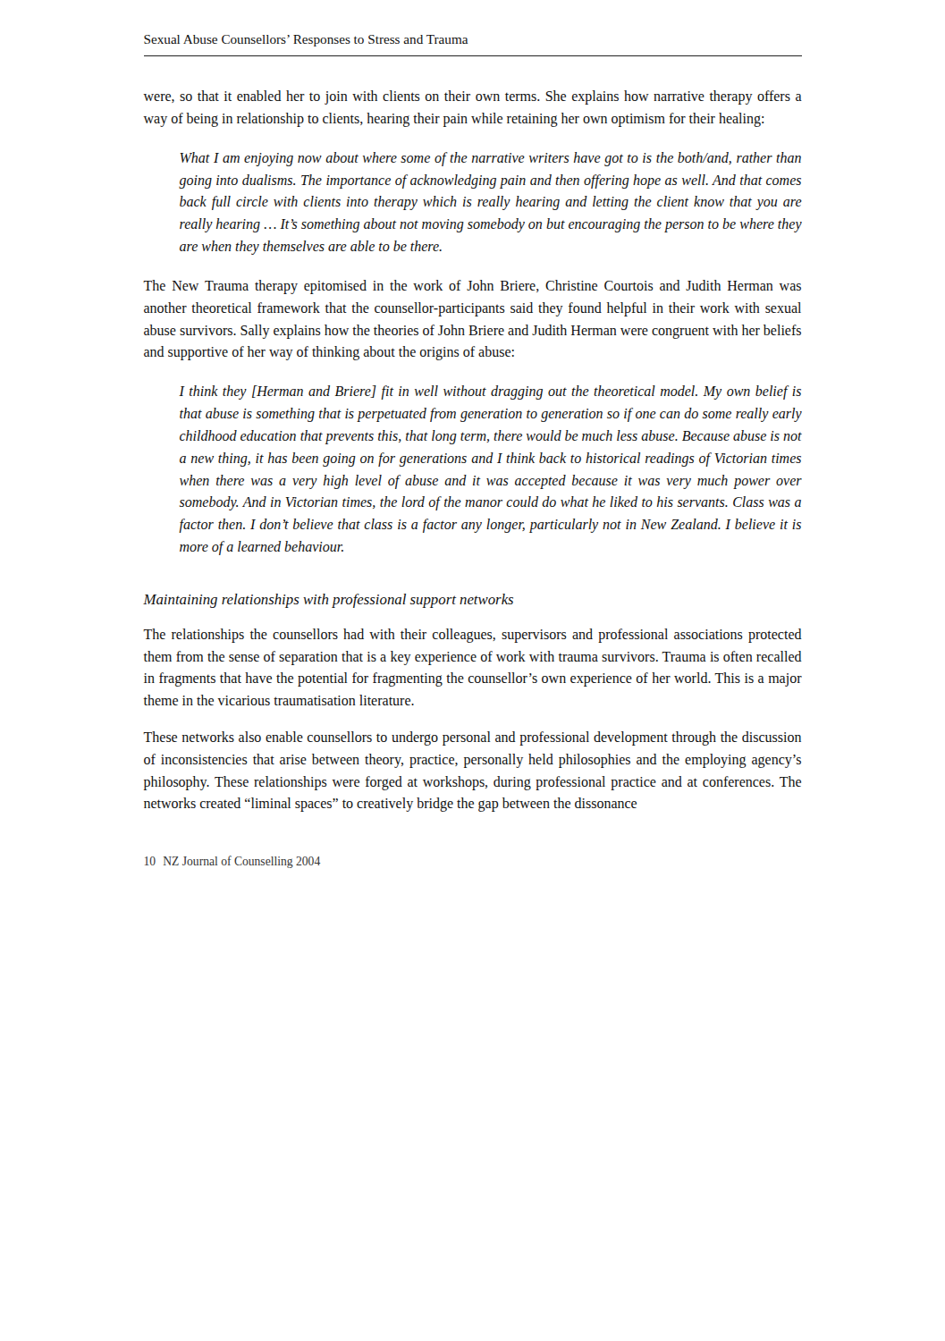Sexual Abuse Counsellors’ Responses to Stress and Trauma
were, so that it enabled her to join with clients on their own terms. She explains how narrative therapy offers a way of being in relationship to clients, hearing their pain while retaining her own optimism for their healing:
What I am enjoying now about where some of the narrative writers have got to is the both/and, rather than going into dualisms. The importance of acknowledging pain and then offering hope as well. And that comes back full circle with clients into therapy which is really hearing and letting the client know that you are really hearing … It’s something about not moving somebody on but encouraging the person to be where they are when they themselves are able to be there.
The New Trauma therapy epitomised in the work of John Briere, Christine Courtois and Judith Herman was another theoretical framework that the counsellor-participants said they found helpful in their work with sexual abuse survivors. Sally explains how the theories of John Briere and Judith Herman were congruent with her beliefs and supportive of her way of thinking about the origins of abuse:
I think they [Herman and Briere] fit in well without dragging out the theoretical model. My own belief is that abuse is something that is perpetuated from generation to generation so if one can do some really early childhood education that prevents this, that long term, there would be much less abuse. Because abuse is not a new thing, it has been going on for generations and I think back to historical readings of Victorian times when there was a very high level of abuse and it was accepted because it was very much power over somebody. And in Victorian times, the lord of the manor could do what he liked to his servants. Class was a factor then. I don’t believe that class is a factor any longer, particularly not in New Zealand. I believe it is more of a learned behaviour.
Maintaining relationships with professional support networks
The relationships the counsellors had with their colleagues, supervisors and professional associations protected them from the sense of separation that is a key experience of work with trauma survivors. Trauma is often recalled in fragments that have the potential for fragmenting the counsellor’s own experience of her world. This is a major theme in the vicarious traumatisation literature.
These networks also enable counsellors to undergo personal and professional development through the discussion of inconsistencies that arise between theory, practice, personally held philosophies and the employing agency’s philosophy. These relationships were forged at workshops, during professional practice and at conferences. The networks created “liminal spaces” to creatively bridge the gap between the dissonance
10 NZ Journal of Counselling 2004